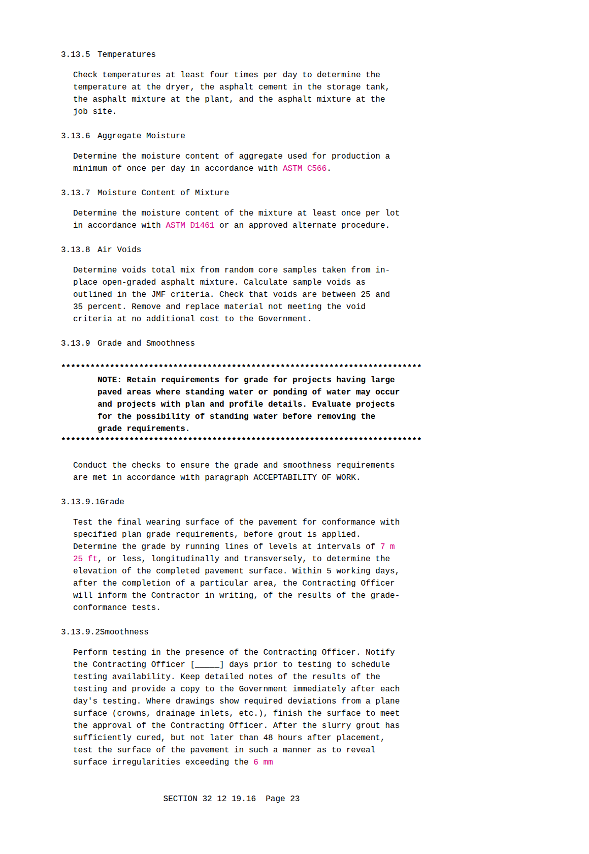3.13.5 Temperatures
Check temperatures at least four times per day to determine the temperature at the dryer, the asphalt cement in the storage tank, the asphalt mixture at the plant, and the asphalt mixture at the job site.
3.13.6 Aggregate Moisture
Determine the moisture content of aggregate used for production a minimum of once per day in accordance with ASTM C566.
3.13.7 Moisture Content of Mixture
Determine the moisture content of the mixture at least once per lot in accordance with ASTM D1461 or an approved alternate procedure.
3.13.8 Air Voids
Determine voids total mix from random core samples taken from in-place open-graded asphalt mixture. Calculate sample voids as outlined in the JMF criteria. Check that voids are between 25 and 35 percent. Remove and replace material not meeting the void criteria at no additional cost to the Government.
3.13.9 Grade and Smoothness
**************************************************************************
NOTE: Retain requirements for grade for projects having large paved areas where standing water or ponding of water may occur and projects with plan and profile details. Evaluate projects for the possibility of standing water before removing the grade requirements.
**************************************************************************
Conduct the checks to ensure the grade and smoothness requirements are met in accordance with paragraph ACCEPTABILITY OF WORK.
3.13.9.1 Grade
Test the final wearing surface of the pavement for conformance with specified plan grade requirements, before grout is applied. Determine the grade by running lines of levels at intervals of 7 m 25 ft, or less, longitudinally and transversely, to determine the elevation of the completed pavement surface. Within 5 working days, after the completion of a particular area, the Contracting Officer will inform the Contractor in writing, of the results of the grade-conformance tests.
3.13.9.2 Smoothness
Perform testing in the presence of the Contracting Officer. Notify the Contracting Officer [_____] days prior to testing to schedule testing availability. Keep detailed notes of the results of the testing and provide a copy to the Government immediately after each day's testing. Where drawings show required deviations from a plane surface (crowns, drainage inlets, etc.), finish the surface to meet the approval of the Contracting Officer. After the slurry grout has sufficiently cured, but not later than 48 hours after placement, test the surface of the pavement in such a manner as to reveal surface irregularities exceeding the 6 mm
SECTION 32 12 19.16 Page 23